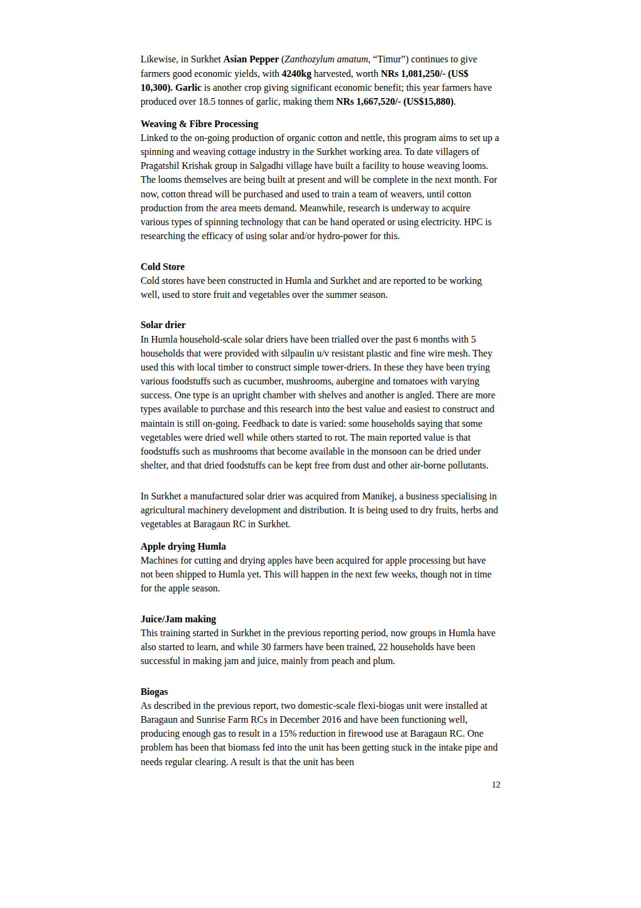Likewise, in Surkhet Asian Pepper (Zanthozylum amatum, “Timur”) continues to give farmers good economic yields, with 4240kg harvested, worth NRs 1,081,250/- (US$ 10,300). Garlic is another crop giving significant economic benefit; this year farmers have produced over 18.5 tonnes of garlic, making them NRs 1,667,520/- (US$15,880).
Weaving & Fibre Processing
Linked to the on-going production of organic cotton and nettle, this program aims to set up a spinning and weaving cottage industry in the Surkhet working area. To date villagers of Pragatshil Krishak group in Salgadhi village have built a facility to house weaving looms. The looms themselves are being built at present and will be complete in the next month. For now, cotton thread will be purchased and used to train a team of weavers, until cotton production from the area meets demand. Meanwhile, research is underway to acquire various types of spinning technology that can be hand operated or using electricity. HPC is researching the efficacy of using solar and/or hydro-power for this.
Cold Store
Cold stores have been constructed in Humla and Surkhet and are reported to be working well, used to store fruit and vegetables over the summer season.
Solar drier
In Humla household-scale solar driers have been trialled over the past 6 months with 5 households that were provided with silpaulin u/v resistant plastic and fine wire mesh. They used this with local timber to construct simple tower-driers. In these they have been trying various foodstuffs such as cucumber, mushrooms, aubergine and tomatoes with varying success. One type is an upright chamber with shelves and another is angled. There are more types available to purchase and this research into the best value and easiest to construct and maintain is still on-going. Feedback to date is varied: some households saying that some vegetables were dried well while others started to rot. The main reported value is that foodstuffs such as mushrooms that become available in the monsoon can be dried under shelter, and that dried foodstuffs can be kept free from dust and other air-borne pollutants.
In Surkhet a manufactured solar drier was acquired from Manikej, a business specialising in agricultural machinery development and distribution. It is being used to dry fruits, herbs and vegetables at Baragaun RC in Surkhet.
Apple drying Humla
Machines for cutting and drying apples have been acquired for apple processing but have not been shipped to Humla yet. This will happen in the next few weeks, though not in time for the apple season.
Juice/Jam making
This training started in Surkhet in the previous reporting period, now groups in Humla have also started to learn, and while 30 farmers have been trained, 22 households have been successful in making jam and juice, mainly from peach and plum.
Biogas
As described in the previous report, two domestic-scale flexi-biogas unit were installed at Baragaun and Sunrise Farm RCs in December 2016 and have been functioning well, producing enough gas to result in a 15% reduction in firewood use at Baragaun RC. One problem has been that biomass fed into the unit has been getting stuck in the intake pipe and needs regular clearing. A result is that the unit has been
12